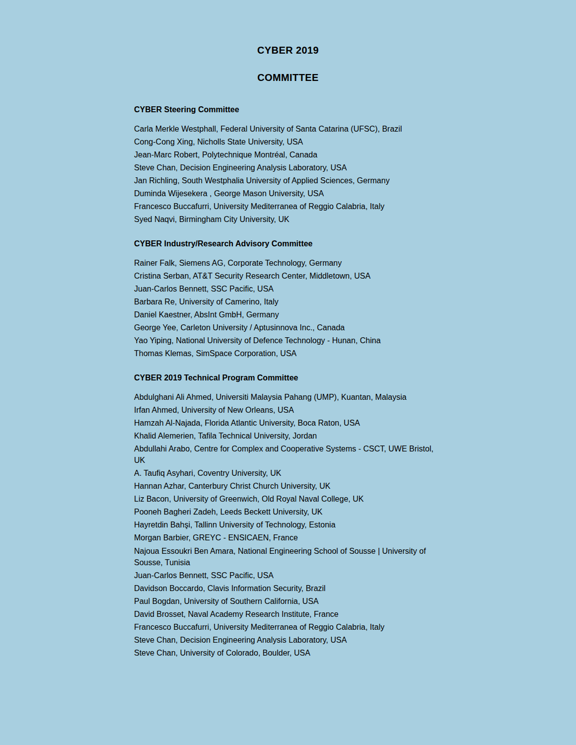CYBER 2019
COMMITTEE
CYBER Steering Committee
Carla Merkle Westphall, Federal University of Santa Catarina (UFSC), Brazil
Cong-Cong Xing, Nicholls State University, USA
Jean-Marc Robert, Polytechnique Montréal, Canada
Steve Chan, Decision Engineering Analysis Laboratory, USA
Jan Richling, South Westphalia University of Applied Sciences, Germany
Duminda Wijesekera , George Mason University, USA
Francesco Buccafurri, University Mediterranea of Reggio Calabria, Italy
Syed Naqvi, Birmingham City University, UK
CYBER Industry/Research Advisory Committee
Rainer Falk, Siemens AG, Corporate Technology, Germany
Cristina Serban, AT&T Security Research Center, Middletown, USA
Juan-Carlos Bennett, SSC Pacific, USA
Barbara Re, University of Camerino, Italy
Daniel Kaestner, AbsInt GmbH, Germany
George Yee, Carleton University / Aptusinnova Inc., Canada
Yao Yiping, National University of Defence Technology - Hunan, China
Thomas Klemas, SimSpace Corporation, USA
CYBER 2019 Technical Program Committee
Abdulghani Ali Ahmed, Universiti Malaysia Pahang (UMP), Kuantan, Malaysia
Irfan Ahmed, University of New Orleans, USA
Hamzah Al-Najada, Florida Atlantic University, Boca Raton, USA
Khalid Alemerien, Tafila Technical University, Jordan
Abdullahi Arabo, Centre for Complex and Cooperative Systems - CSCT, UWE Bristol, UK
A. Taufiq Asyhari, Coventry University, UK
Hannan Azhar, Canterbury Christ Church University, UK
Liz Bacon, University of Greenwich, Old Royal Naval College, UK
Pooneh Bagheri Zadeh, Leeds Beckett University, UK
Hayretdin Bahşi, Tallinn University of Technology, Estonia
Morgan Barbier, GREYC - ENSICAEN, France
Najoua Essoukri Ben Amara, National Engineering School of Sousse | University of Sousse, Tunisia
Juan-Carlos Bennett, SSC Pacific, USA
Davidson Boccardo, Clavis Information Security, Brazil
Paul Bogdan, University of Southern California, USA
David Brosset, Naval Academy Research Institute, France
Francesco Buccafurri, University Mediterranea of Reggio Calabria, Italy
Steve Chan, Decision Engineering Analysis Laboratory, USA
Steve Chan, University of Colorado, Boulder, USA